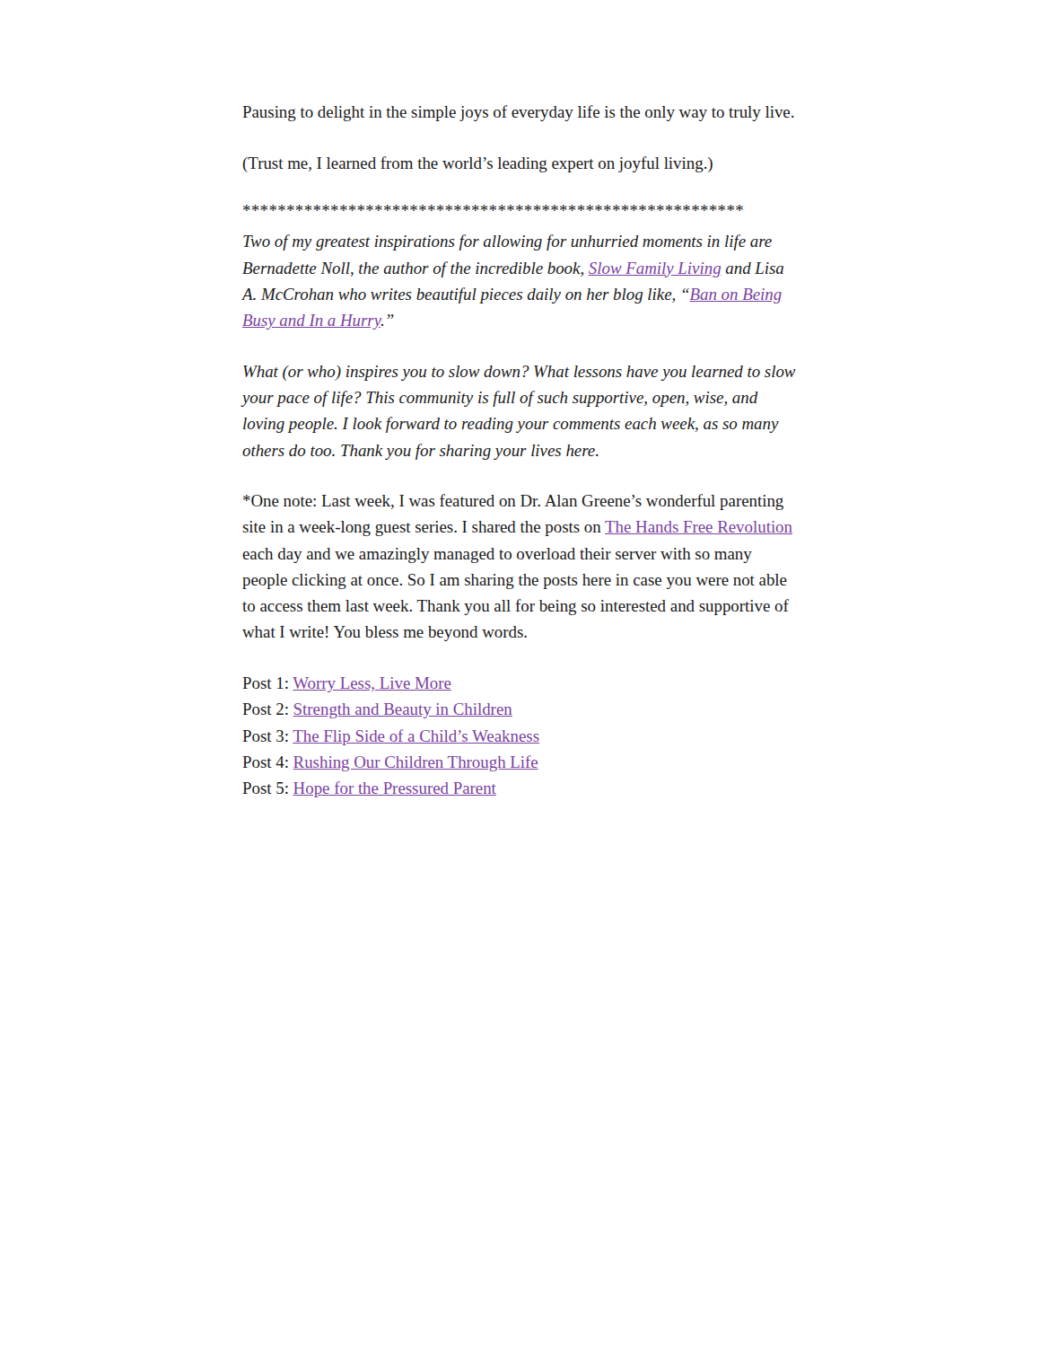Pausing to delight in the simple joys of everyday life is the only way to truly live.
(Trust me, I learned from the world’s leading expert on joyful living.)
*********************************************************
Two of my greatest inspirations for allowing for unhurried moments in life are Bernadette Noll, the author of the incredible book, Slow Family Living and Lisa A. McCrohan who writes beautiful pieces daily on her blog like, “Ban on Being Busy and In a Hurry.”
What (or who) inspires you to slow down? What lessons have you learned to slow your pace of life? This community is full of such supportive, open, wise, and loving people. I look forward to reading your comments each week, as so many others do too. Thank you for sharing your lives here.
*One note: Last week, I was featured on Dr. Alan Greene’s wonderful parenting site in a week-long guest series. I shared the posts on The Hands Free Revolution each day and we amazingly managed to overload their server with so many people clicking at once. So I am sharing the posts here in case you were not able to access them last week. Thank you all for being so interested and supportive of what I write! You bless me beyond words.
Post 1: Worry Less, Live More
Post 2: Strength and Beauty in Children
Post 3: The Flip Side of a Child’s Weakness
Post 4: Rushing Our Children Through Life
Post 5: Hope for the Pressured Parent